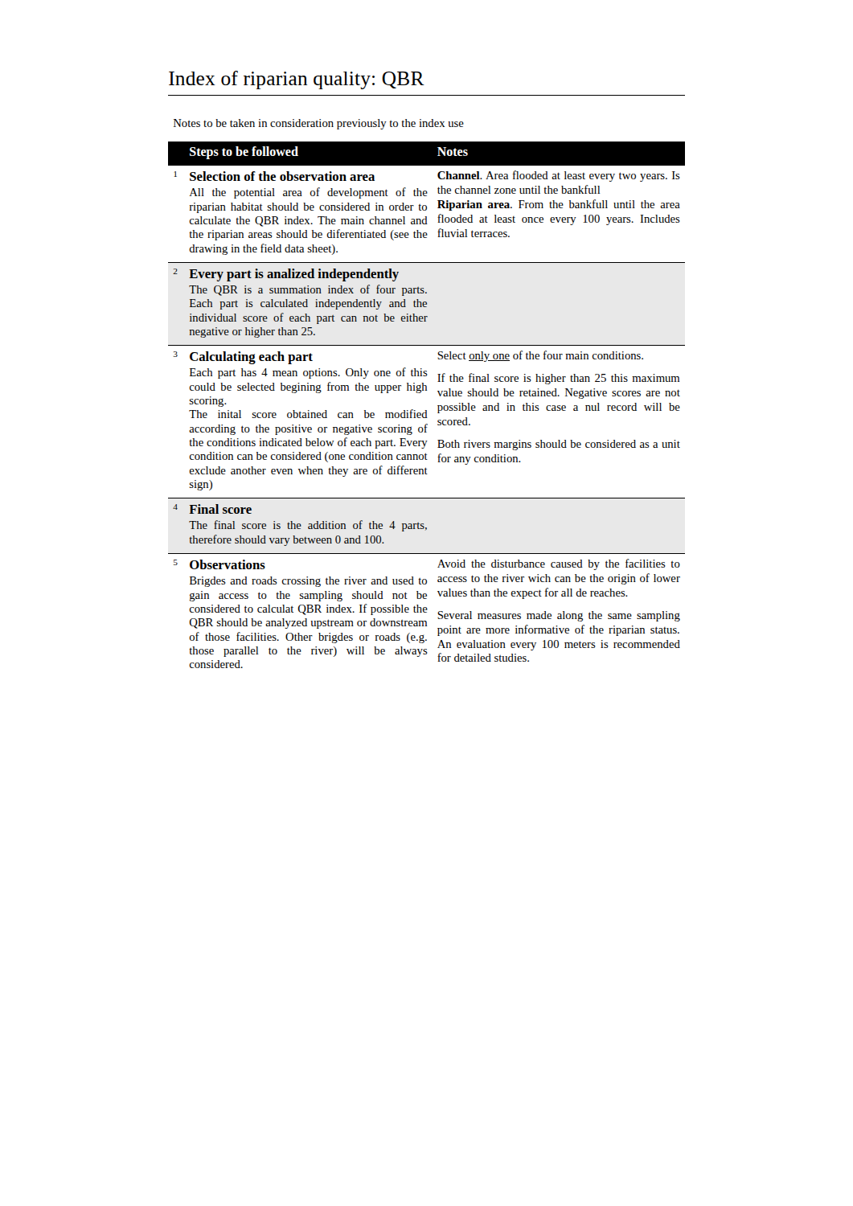Index of riparian quality: QBR
Notes to be taken in consideration previously to the index use
| | Steps to be followed | Notes |
| --- | --- | --- |
| 1 | Selection of the observation area All the potential area of development of the riparian habitat should be considered in order to calculate the QBR index. The main channel and the riparian areas should be diferentiated (see the drawing in the field data sheet). | Channel . Area flooded at least every two years. Is the channel zone until the bankfull Riparian area . From the bankfull until the area flooded at least once every 100 years. Includes fluvial terraces. |
| 2 | Every part is analized independently The QBR is a summation index of four parts. Each part is calculated independently and the individual score of each part can not be either negative or higher than 25. | |
| 3 | Calculating each part Each part has 4 mean options. Only one of this could be selected begining from the upper high scoring. The inital score obtained can be modified according to the positive or negative scoring of the conditions indicated below of each part. Every condition can be considered (one condition cannot exclude another even when they are of different sign) | Select only one of the four main conditions. If the final score is higher than 25 this maximum value should be retained. Negative scores are not possible and in this case a nul record will be scored. Both rivers margins should be considered as a unit for any condition. |
| 4 | Final score The final score is the addition of the 4 parts, therefore should vary between 0 and 100. | |
| 5 | Observations Brigdes and roads crossing the river and used to gain access to the sampling should not be considered to calculat QBR index. If possible the QBR should be analyzed upstream or downstream of those facilities. Other brigdes or roads (e.g. those parallel to the river) will be always considered. | Avoid the disturbance caused by the facilities to access to the river wich can be the origin of lower values than the expect for all de reaches. Several measures made along the same sampling point are more informative of the riparian status. An evaluation every 100 meters is recommended for detailed studies. |